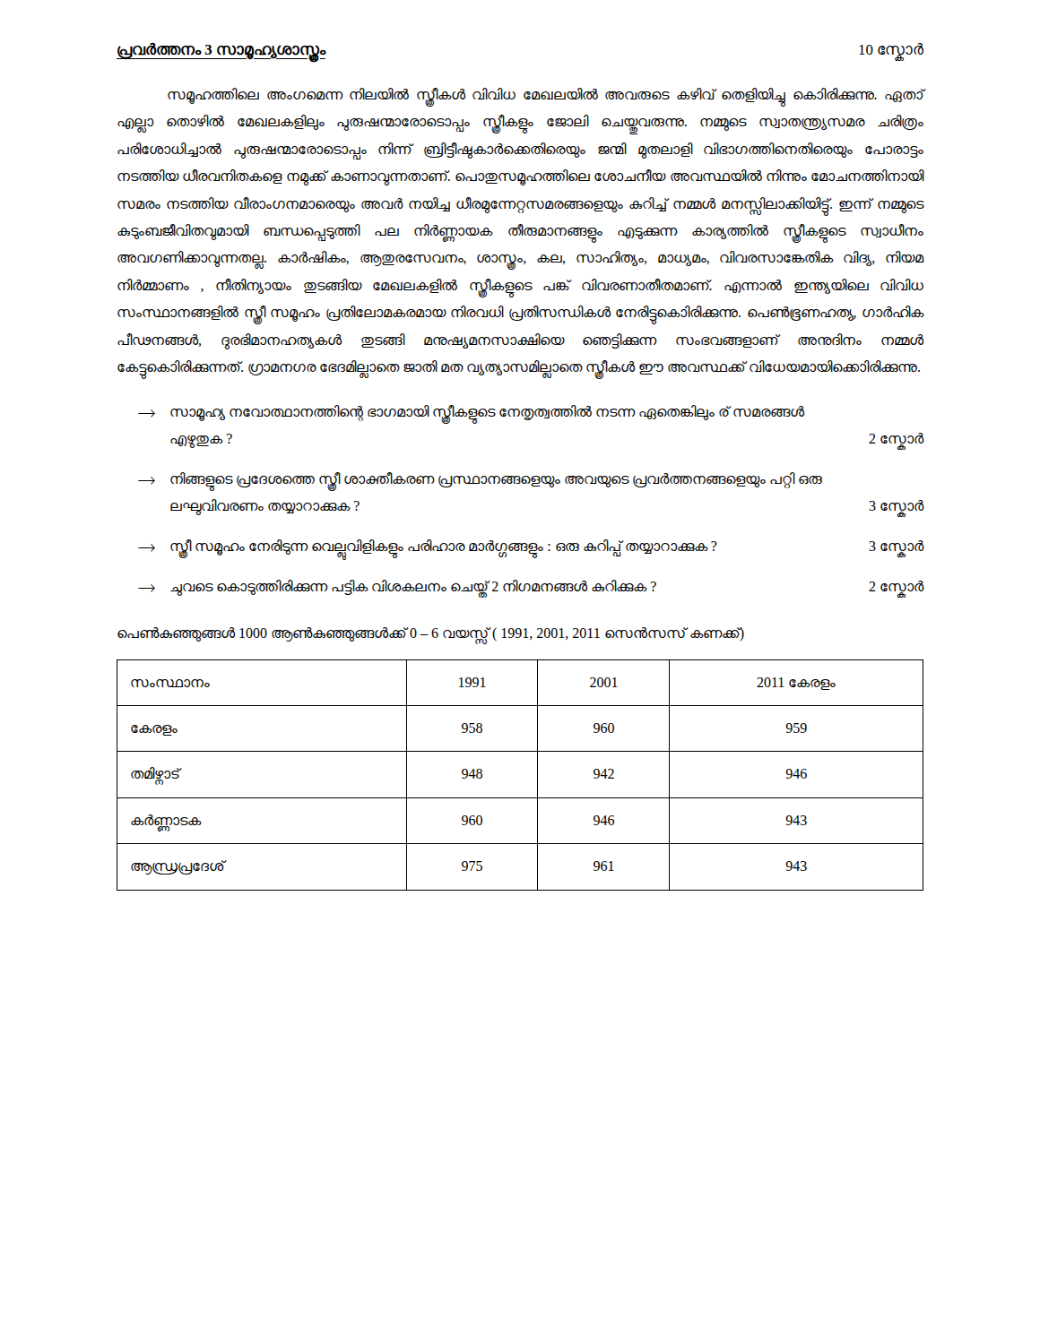പ്രവർത്തനം 3 സാമൂഹ്യശാസ്ത്രം
10 സ്കോർ
സമൂഹത്തിലെ അംഗമെന്ന നിലയിൽ സ്ത്രീകൾ വിവിധ മേഖലയിൽ അവരുടെ കഴിവ് തെളിയിച്ചു കൊിരിക്കുന്നു. ഏതാ് എല്ലാ തൊഴിൽ മേഖലകളിലും പുരുഷന്മാരോടൊപ്പം സ്ത്രീകളും ജോലി ചെയ്തുവരുന്നു. നമ്മുടെ സ്വാതന്ത്ര്യസമര ചരിത്രം പരിശോധിച്ചാൽ പുരുഷന്മാരോടൊപ്പം നിന്ന് ബ്രിട്ടീഷുകാർക്കെതിരെയും ജന്മി മുതലാളി വിഭാഗത്തിനെതിരെയും പോരാട്ടം നടത്തിയ ധീരവനിതകളെ നമുക്ക് കാണാവുന്നതാണ്. പൊതുസമൂഹത്തിലെ ശോചനീയ അവസ്ഥയിൽ നിന്നും മോചനത്തിനായി സമരം നടത്തിയ വീരാംഗനമാരെയും അവർ നയിച്ച ധീരമുന്നേറ്റസമരങ്ങളെയും കുറിച്ച് നമ്മൾ മനസ്സിലാക്കിയിട്ടു്. ഇന്ന് നമ്മുടെ കുടുംബജീവിതവുമായി ബന്ധപ്പെടുത്തി പല നിർണ്ണായക തീരുമാനങ്ങളും എടുക്കുന്ന കാര്യത്തിൽ സ്ത്രീകളുടെ സ്വാധീനം അവഗണിക്കാവുന്നതല്ല. കാർഷികം, ആതുരസേവനം, ശാസ്ത്രം, കല, സാഹിത്യം, മാധ്യമം, വിവരസാങ്കേതിക വിദ്യ, നിയമ നിർമ്മാണം , നീതിന്യായം തുടങ്ങിയ മേഖലകളിൽ സ്ത്രീകളുടെ പങ്ക് വിവരണാതീതമാണ്. എന്നാൽ ഇന്ത്യയിലെ വിവിധ സംസ്ഥാനങ്ങളിൽ സ്ത്രീ സമൂഹം പ്രതിലോമകരമായ നിരവധി പ്രതിസന്ധികൾ നേരിട്ടുകൊിരിക്കുന്നു. പെൺഭൂണഹത്യ, ഗാർഹിക പീഢനങ്ങൾ, ദുരഭിമാനഹത്യകൾ തുടങ്ങി മനുഷ്യമനസാക്ഷിയെ ഞെട്ടിക്കുന്ന സംഭവങ്ങളാണ് അനുദിനം നമ്മൾ കേട്ടുകൊിരിക്കുന്നത്. ഗ്രാമനഗര ഭേദമില്ലാതെ ജാതി മത വ്യത്യാസമില്ലാതെ സ്ത്രീകൾ ഈ അവസ്ഥക്ക് വിധേയമായിക്കൊിരിക്കുന്നു.
സാമൂഹ്യ നവോത്ഥാനത്തിന്റെ ഭാഗമായി സ്ത്രീകളുടെ നേതൃത്വത്തിൽ നടന്ന ഏതെങ്കിലും ര് സമരങ്ങൾ എഴുതുക ?
2 സ്കോർ
നിങ്ങളുടെ പ്രദേശത്തെ സ്ത്രീ ശാക്തീകരണ പ്രസ്ഥാനങ്ങളെയും അവയുടെ പ്രവർത്തനങ്ങളെയും പറ്റി ഒരു ലഘുവിവരണം തയ്യാറാക്കുക ?
3 സ്കോർ
സ്ത്രീ സമൂഹം നേരിടുന്ന വെല്ലുവിളികളും പരിഹാര മാർഗ്ഗങ്ങളും : ഒരു കുറിപ്പ് തയ്യാറാക്കുക ?
3 സ്കോർ
ചുവടെ കൊടുത്തിരിക്കുന്ന പട്ടിക വിശകലനം ചെയ്ത് 2 നിഗമനങ്ങൾ കുറിക്കുക ?
2 സ്കോർ
പെൺകുഞ്ഞുങ്ങൾ 1000 ആൺകുഞ്ഞുങ്ങൾക്ക് 0 – 6 വയസ്സ് ( 1991, 2001, 2011 സെൻസസ് കണക്ക്)
| സംസ്ഥാനം | 1991 | 2001 | 2011 കേരളം |
| --- | --- | --- | --- |
| കേരളം | 958 | 960 | 959 |
| തമിഴ്നാട് | 948 | 942 | 946 |
| കർണ്ണാടക | 960 | 946 | 943 |
| ആന്ധ്രപ്രദേശ് | 975 | 961 | 943 |